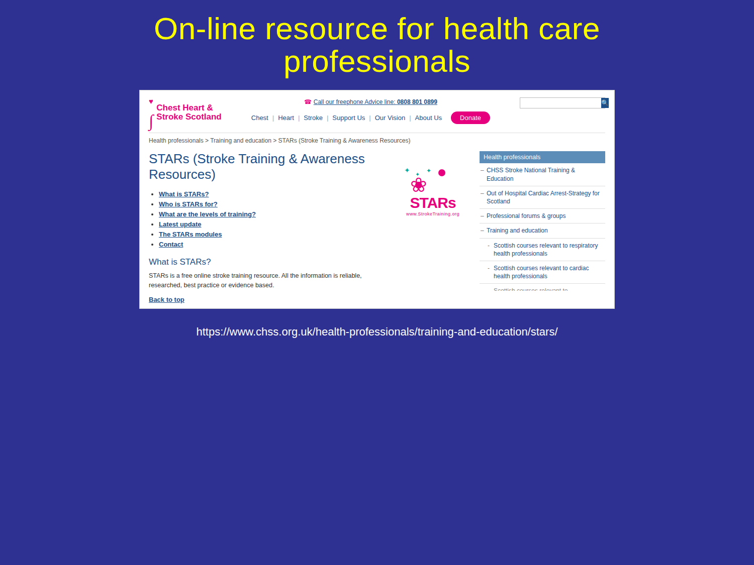On-line resource for health care professionals
♥
∫
Chest Heart &
Stroke Scotland
☎Call our freephone Advice line: 0808 801 0899
Chest| Heart| Stroke| Support Us| Our Vision| About Us Donate
🔍
Health professionals > Training and education > STARs (Stroke Training & Awareness Resources)
STARs (Stroke Training & Awareness Resources)
What is STARs?
Who is STARs for?
What are the levels of training?
Latest update
The STARs modules
Contact
What is STARs?
STARs is a free online stroke training resource. All the information is reliable, researched, best practice or evidence based.
Back to top
✦ ✦ ✦ ❀
STARs
www.StrokeTraining.org
Health professionals
CHSS Stroke National Training & Education
Out of Hospital Cardiac Arrest-Strategy for Scotland
Professional forums & groups
Training and education
Scottish courses relevant to respiratory health professionals
Scottish courses relevant to cardiac health professionals
Scottish courses relevant to
https://www.chss.org.uk/health-professionals/training-and-education/stars/